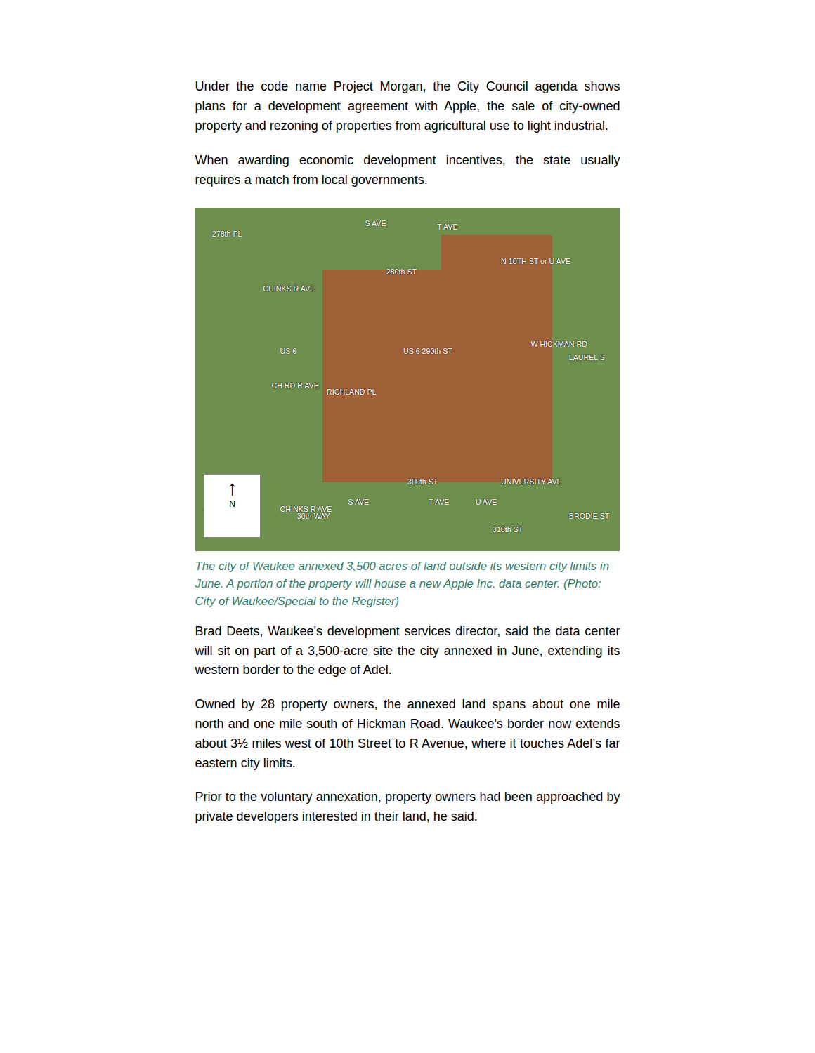Under the code name Project Morgan, the City Council agenda shows plans for a development agreement with Apple, the sale of city-owned property and rezoning of properties from agricultural use to light industrial.
When awarding economic development incentives, the state usually requires a match from local governments.
278th PL CHINKS R AVE S AVE T AVE 280th ST N 10TH ST or U AVE US 6 US 6 290th ST W HICKMAN RD LAUREL S RICHLAND PL CH RD R AVE 300th ST UNIVERSITY AVE S AVE T AVE U AVE CHINKS R AVE 30th WAY 310th ST BRODIE ST oundary
↑N
The city of Waukee annexed 3,500 acres of land outside its western city limits in June. A portion of the property will house a new Apple Inc. data center. (Photo: City of Waukee/Special to the Register)
Brad Deets, Waukee's development services director, said the data center will sit on part of a 3,500-acre site the city annexed in June, extending its western border to the edge of Adel.
Owned by 28 property owners, the annexed land spans about one mile north and one mile south of Hickman Road. Waukee's border now extends about 3½ miles west of 10th Street to R Avenue, where it touches Adel’s far eastern city limits.
Prior to the voluntary annexation, property owners had been approached by private developers interested in their land, he said.